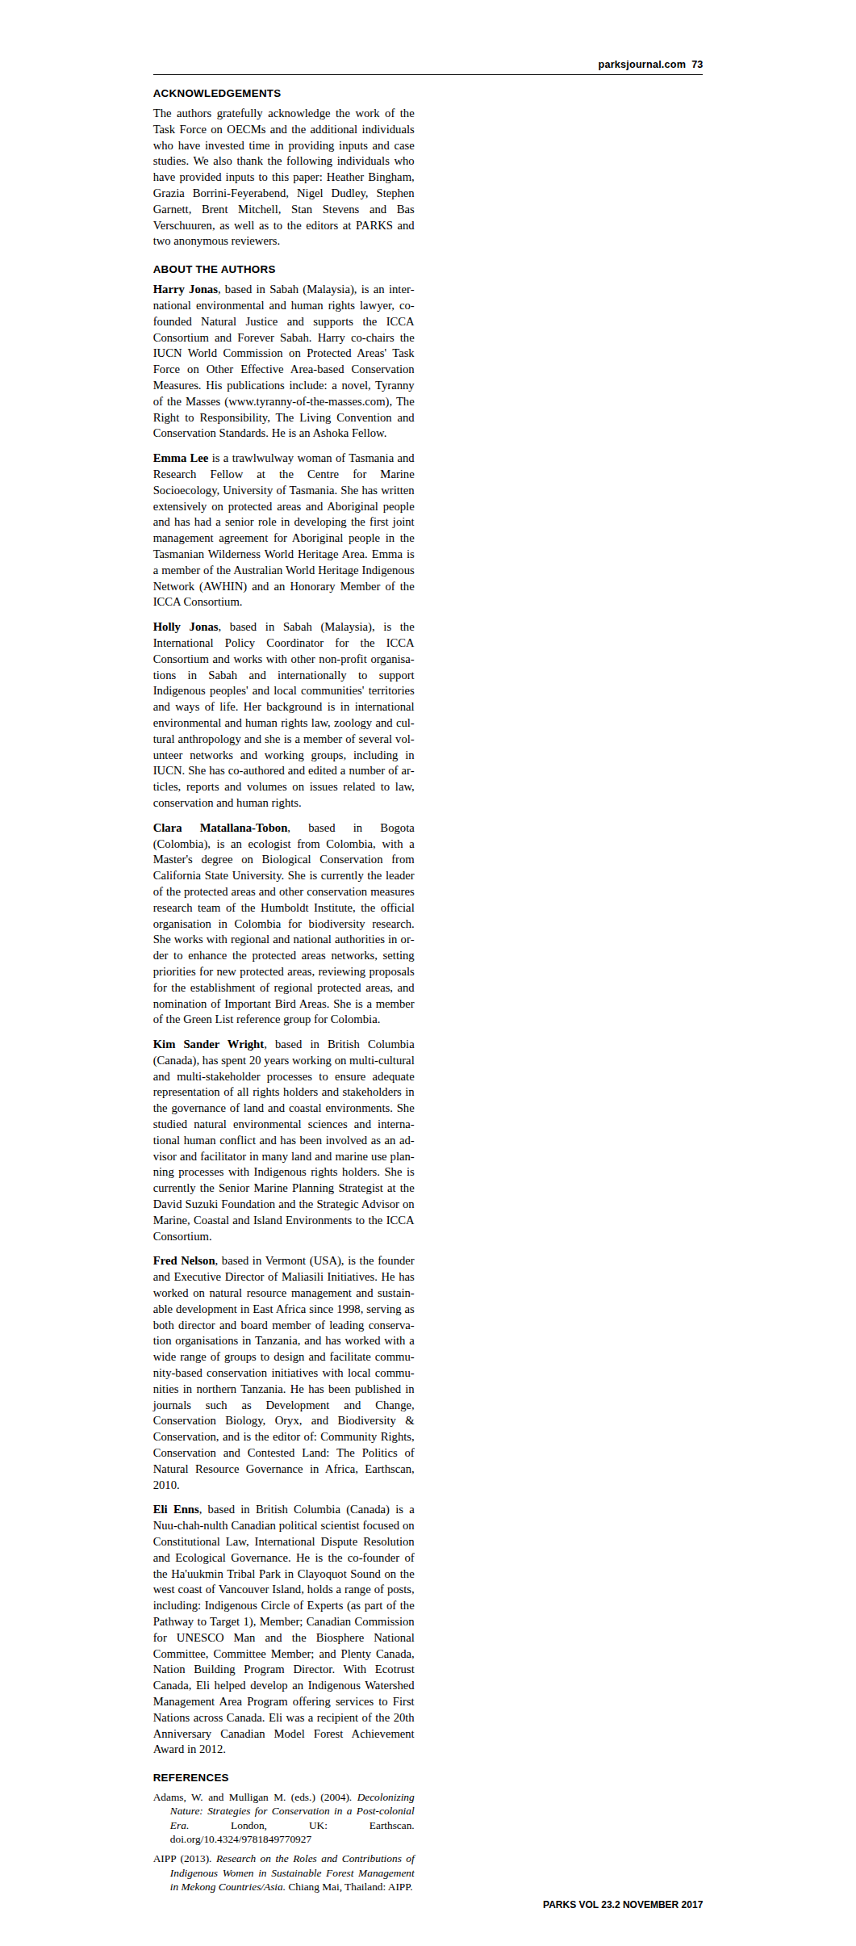parksjournal.com 73
Acknowledgements
The authors gratefully acknowledge the work of the Task Force on OECMs and the additional individuals who have invested time in providing inputs and case studies. We also thank the following individuals who have provided inputs to this paper: Heather Bingham, Grazia Borrini-Feyerabend, Nigel Dudley, Stephen Garnett, Brent Mitchell, Stan Stevens and Bas Verschuuren, as well as to the editors at PARKS and two anonymous reviewers.
About the authors
Harry Jonas, based in Sabah (Malaysia), is an international environmental and human rights lawyer, co-founded Natural Justice and supports the ICCA Consortium and Forever Sabah. Harry co-chairs the IUCN World Commission on Protected Areas' Task Force on Other Effective Area-based Conservation Measures. His publications include: a novel, Tyranny of the Masses (www.tyranny-of-the-masses.com), The Right to Responsibility, The Living Convention and Conservation Standards. He is an Ashoka Fellow.
Emma Lee is a trawlwulway woman of Tasmania and Research Fellow at the Centre for Marine Socioecology, University of Tasmania. She has written extensively on protected areas and Aboriginal people and has had a senior role in developing the first joint management agreement for Aboriginal people in the Tasmanian Wilderness World Heritage Area. Emma is a member of the Australian World Heritage Indigenous Network (AWHIN) and an Honorary Member of the ICCA Consortium.
Holly Jonas, based in Sabah (Malaysia), is the International Policy Coordinator for the ICCA Consortium and works with other non-profit organisations in Sabah and internationally to support Indigenous peoples' and local communities' territories and ways of life. Her background is in international environmental and human rights law, zoology and cultural anthropology and she is a member of several volunteer networks and working groups, including in IUCN. She has co-authored and edited a number of articles, reports and volumes on issues related to law, conservation and human rights.
Clara Matallana-Tobon, based in Bogota (Colombia), is an ecologist from Colombia, with a Master's degree on Biological Conservation from California State University. She is currently the leader of the protected areas and other conservation measures research team of the Humboldt Institute, the official organisation in Colombia for biodiversity research. She works with regional and national authorities in order to enhance the protected areas networks, setting priorities for new protected areas, reviewing proposals for the establishment of regional protected areas, and nomination of Important Bird Areas. She is a member of the Green List reference group for Colombia.
Kim Sander Wright, based in British Columbia (Canada), has spent 20 years working on multi-cultural and multi-stakeholder processes to ensure adequate representation of all rights holders and stakeholders in the governance of land and coastal environments. She studied natural environmental sciences and international human conflict and has been involved as an advisor and facilitator in many land and marine use planning processes with Indigenous rights holders. She is currently the Senior Marine Planning Strategist at the David Suzuki Foundation and the Strategic Advisor on Marine, Coastal and Island Environments to the ICCA Consortium.
Fred Nelson, based in Vermont (USA), is the founder and Executive Director of Maliasili Initiatives. He has worked on natural resource management and sustainable development in East Africa since 1998, serving as both director and board member of leading conservation organisations in Tanzania, and has worked with a wide range of groups to design and facilitate community-based conservation initiatives with local communities in northern Tanzania. He has been published in journals such as Development and Change, Conservation Biology, Oryx, and Biodiversity & Conservation, and is the editor of: Community Rights, Conservation and Contested Land: The Politics of Natural Resource Governance in Africa, Earthscan, 2010.
Eli Enns, based in British Columbia (Canada) is a Nuu-chah-nulth Canadian political scientist focused on Constitutional Law, International Dispute Resolution and Ecological Governance. He is the co-founder of the Ha'uukmin Tribal Park in Clayoquot Sound on the west coast of Vancouver Island, holds a range of posts, including: Indigenous Circle of Experts (as part of the Pathway to Target 1), Member; Canadian Commission for UNESCO Man and the Biosphere National Committee, Committee Member; and Plenty Canada, Nation Building Program Director. With Ecotrust Canada, Eli helped develop an Indigenous Watershed Management Area Program offering services to First Nations across Canada. Eli was a recipient of the 20th Anniversary Canadian Model Forest Achievement Award in 2012.
References
Adams, W. and Mulligan M. (eds.) (2004). Decolonizing Nature: Strategies for Conservation in a Post-colonial Era. London, UK: Earthscan. doi.org/10.4324/9781849770927
AIPP (2013). Research on the Roles and Contributions of Indigenous Women in Sustainable Forest Management in Mekong Countries/Asia. Chiang Mai, Thailand: AIPP.
PARKS VOL 23.2 NOVEMBER 2017